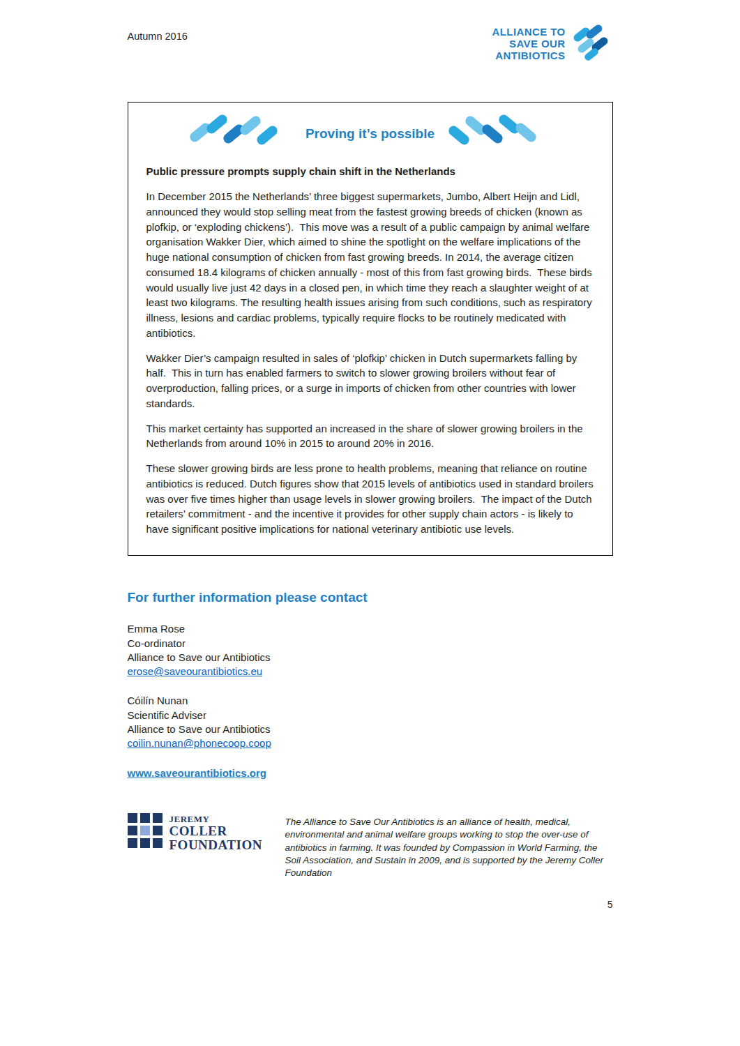Autumn 2016
Alliance to
Save Our
Antibiotics
Proving it’s possible
Public pressure prompts supply chain shift in the Netherlands
In December 2015 the Netherlands’ three biggest supermarkets, Jumbo, Albert Heijn and Lidl, announced they would stop selling meat from the fastest growing breeds of chicken (known as plofkip, or ‘exploding chickens’). This move was a result of a public campaign by animal welfare organisation Wakker Dier, which aimed to shine the spotlight on the welfare implications of the huge national consumption of chicken from fast growing breeds. In 2014, the average citizen consumed 18.4 kilograms of chicken annually - most of this from fast growing birds. These birds would usually live just 42 days in a closed pen, in which time they reach a slaughter weight of at least two kilograms. The resulting health issues arising from such conditions, such as respiratory illness, lesions and cardiac problems, typically require flocks to be routinely medicated with antibiotics.
Wakker Dier’s campaign resulted in sales of ‘plofkip’ chicken in Dutch supermarkets falling by half. This in turn has enabled farmers to switch to slower growing broilers without fear of overproduction, falling prices, or a surge in imports of chicken from other countries with lower standards.
This market certainty has supported an increased in the share of slower growing broilers in the Netherlands from around 10% in 2015 to around 20% in 2016.
These slower growing birds are less prone to health problems, meaning that reliance on routine antibiotics is reduced. Dutch figures show that 2015 levels of antibiotics used in standard broilers was over five times higher than usage levels in slower growing broilers. The impact of the Dutch retailers’ commitment - and the incentive it provides for other supply chain actors - is likely to have significant positive implications for national veterinary antibiotic use levels.
For further information please contact
Emma Rose
Co-ordinator
Alliance to Save our Antibiotics
erose@saveourantibiotics.eu
Cóilín Nunan
Scientific Adviser
Alliance to Save our Antibiotics
coilin.nunan@phonecoop.coop
www.saveourantibiotics.org
JEREMY
COLLER
FOUNDATION
The Alliance to Save Our Antibiotics is an alliance of health, medical, environmental and animal welfare groups working to stop the over-use of antibiotics in farming. It was founded by Compassion in World Farming, the Soil Association, and Sustain in 2009, and is supported by the Jeremy Coller Foundation
5